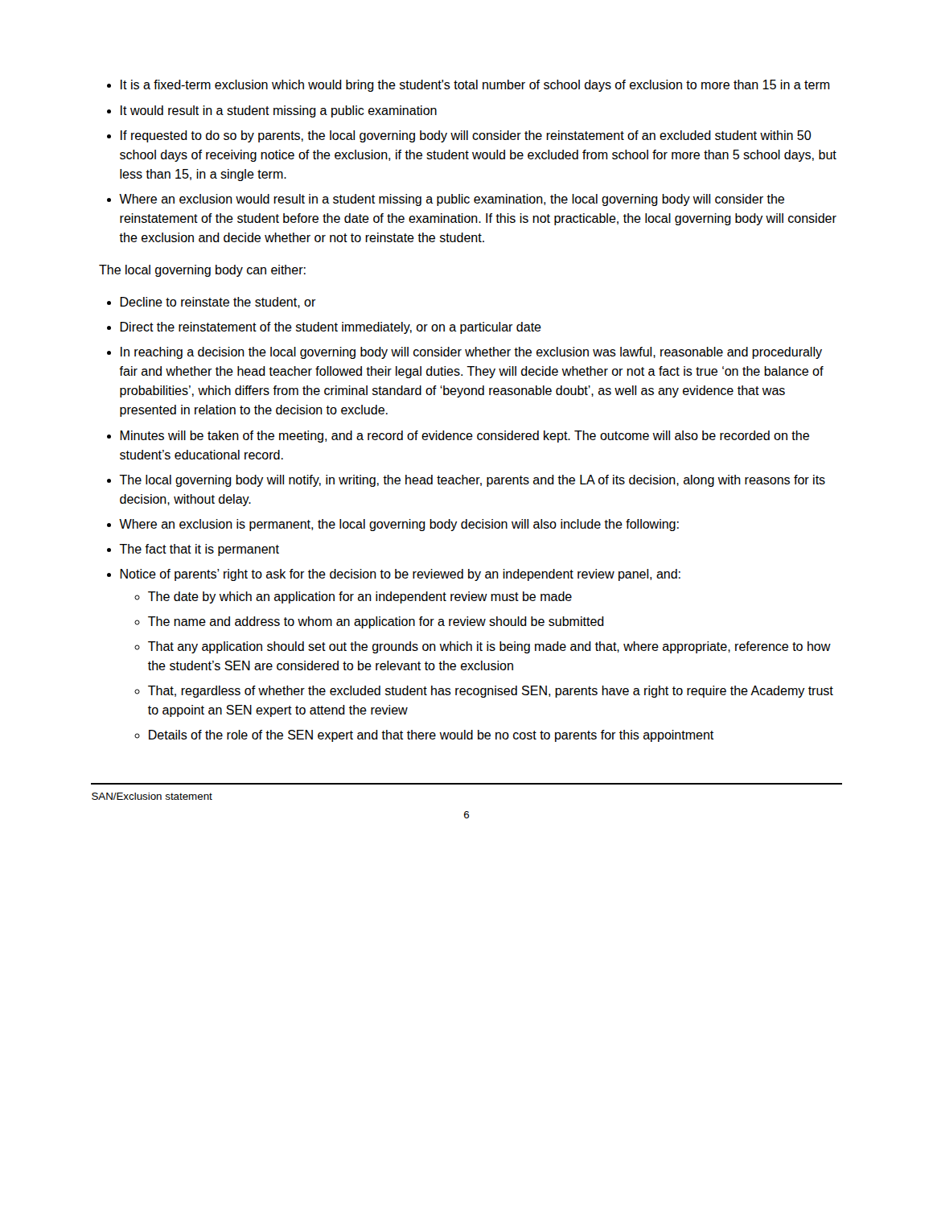It is a fixed-term exclusion which would bring the student's total number of school days of exclusion to more than 15 in a term
It would result in a student missing a public examination
If requested to do so by parents, the local governing body will consider the reinstatement of an excluded student within 50 school days of receiving notice of the exclusion, if the student would be excluded from school for more than 5 school days, but less than 15, in a single term.
Where an exclusion would result in a student missing a public examination, the local governing body will consider the reinstatement of the student before the date of the examination. If this is not practicable, the local governing body will consider the exclusion and decide whether or not to reinstate the student.
The local governing body can either:
Decline to reinstate the student, or
Direct the reinstatement of the student immediately, or on a particular date
In reaching a decision the local governing body will consider whether the exclusion was lawful, reasonable and procedurally fair and whether the head teacher followed their legal duties. They will decide whether or not a fact is true ‘on the balance of probabilities’, which differs from the criminal standard of ‘beyond reasonable doubt’, as well as any evidence that was presented in relation to the decision to exclude.
Minutes will be taken of the meeting, and a record of evidence considered kept. The outcome will also be recorded on the student’s educational record.
The local governing body will notify, in writing, the head teacher, parents and the LA of its decision, along with reasons for its decision, without delay.
Where an exclusion is permanent, the local governing body decision will also include the following:
The fact that it is permanent
Notice of parents’ right to ask for the decision to be reviewed by an independent review panel, and:
The date by which an application for an independent review must be made
The name and address to whom an application for a review should be submitted
That any application should set out the grounds on which it is being made and that, where appropriate, reference to how the student’s SEN are considered to be relevant to the exclusion
That, regardless of whether the excluded student has recognised SEN, parents have a right to require the Academy trust to appoint an SEN expert to attend the review
Details of the role of the SEN expert and that there would be no cost to parents for this appointment
SAN/Exclusion statement
6